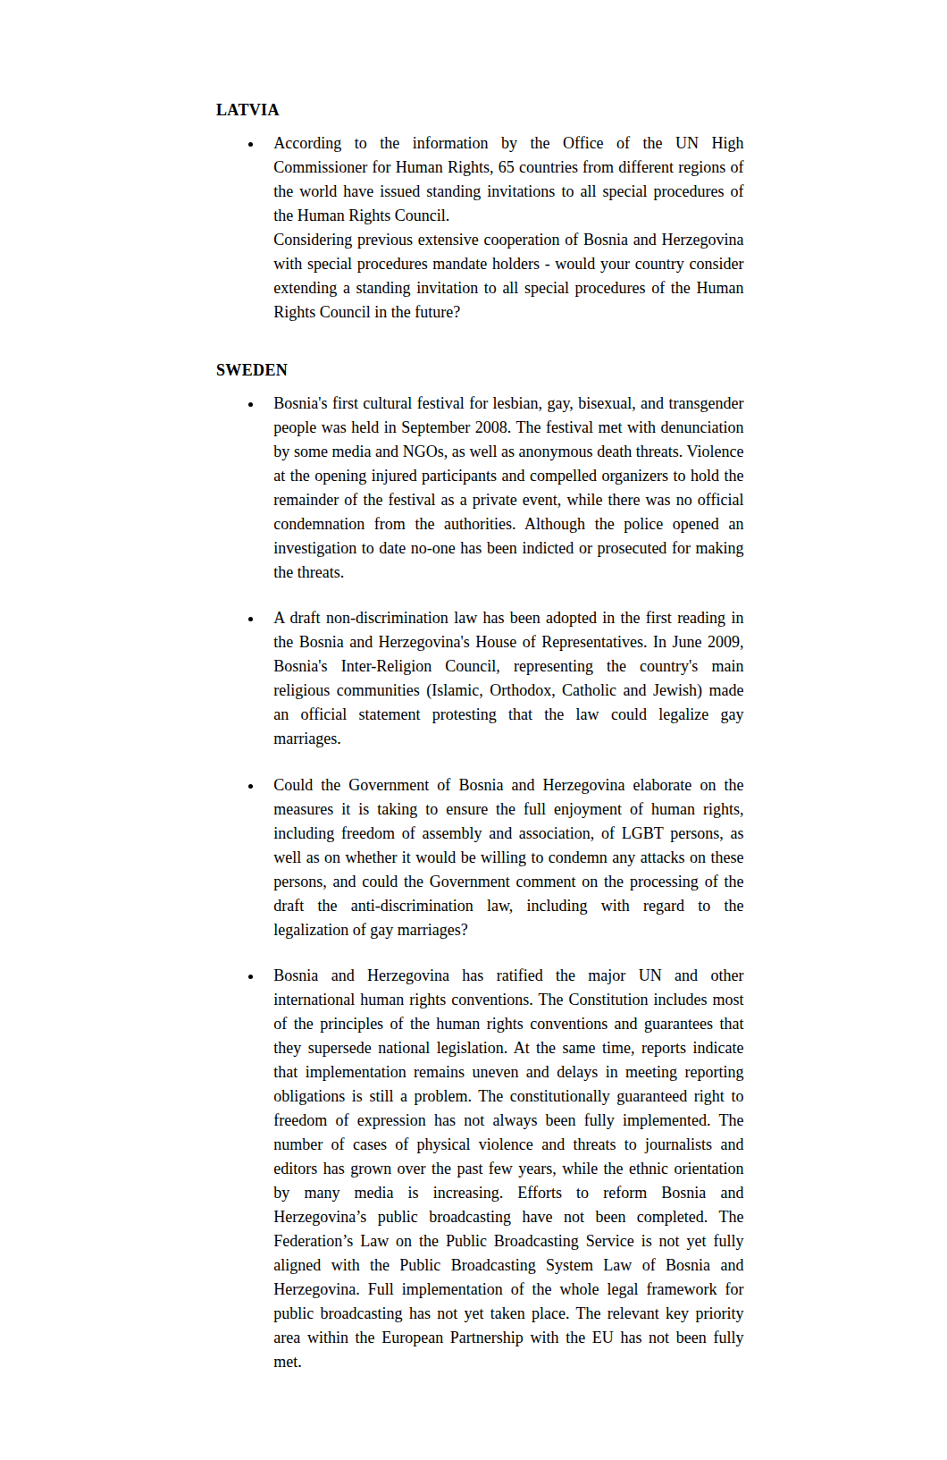LATVIA
According to the information by the Office of the UN High Commissioner for Human Rights, 65 countries from different regions of the world have issued standing invitations to all special procedures of the Human Rights Council.
Considering previous extensive cooperation of Bosnia and Herzegovina with special procedures mandate holders - would your country consider extending a standing invitation to all special procedures of the Human Rights Council in the future?
SWEDEN
Bosnia's first cultural festival for lesbian, gay, bisexual, and transgender people was held in September 2008. The festival met with denunciation by some media and NGOs, as well as anonymous death threats. Violence at the opening injured participants and compelled organizers to hold the remainder of the festival as a private event, while there was no official condemnation from the authorities. Although the police opened an investigation to date no-one has been indicted or prosecuted for making the threats.
A draft non-discrimination law has been adopted in the first reading in the Bosnia and Herzegovina's House of Representatives. In June 2009, Bosnia's Inter-Religion Council, representing the country's main religious communities (Islamic, Orthodox, Catholic and Jewish) made an official statement protesting that the law could legalize gay marriages.
Could the Government of Bosnia and Herzegovina elaborate on the measures it is taking to ensure the full enjoyment of human rights, including freedom of assembly and association, of LGBT persons, as well as on whether it would be willing to condemn any attacks on these persons, and could the Government comment on the processing of the draft the anti-discrimination law, including with regard to the legalization of gay marriages?
Bosnia and Herzegovina has ratified the major UN and other international human rights conventions. The Constitution includes most of the principles of the human rights conventions and guarantees that they supersede national legislation. At the same time, reports indicate that implementation remains uneven and delays in meeting reporting obligations is still a problem. The constitutionally guaranteed right to freedom of expression has not always been fully implemented. The number of cases of physical violence and threats to journalists and editors has grown over the past few years, while the ethnic orientation by many media is increasing. Efforts to reform Bosnia and Herzegovina’s public broadcasting have not been completed. The Federation’s Law on the Public Broadcasting Service is not yet fully aligned with the Public Broadcasting System Law of Bosnia and Herzegovina. Full implementation of the whole legal framework for public broadcasting has not yet taken place. The relevant key priority area within the European Partnership with the EU has not been fully met.